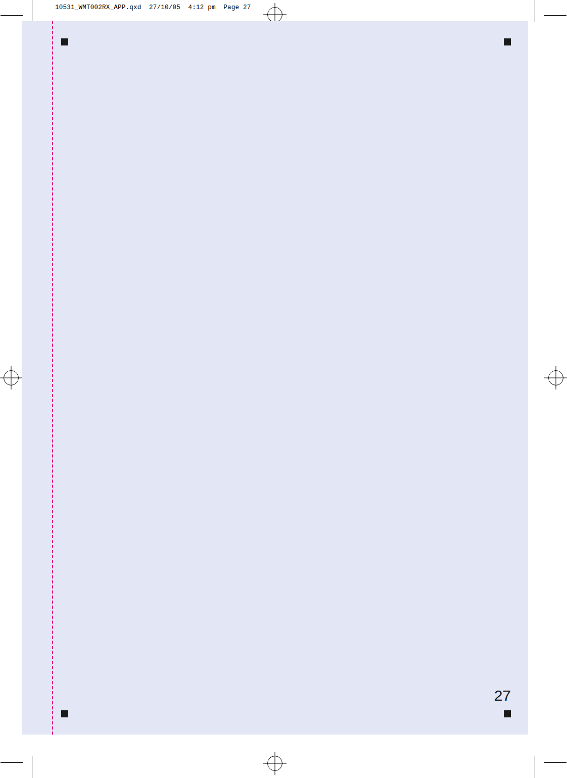10531_WMT002RX_APP.qxd 27/10/05 4:12 pm Page 27
27